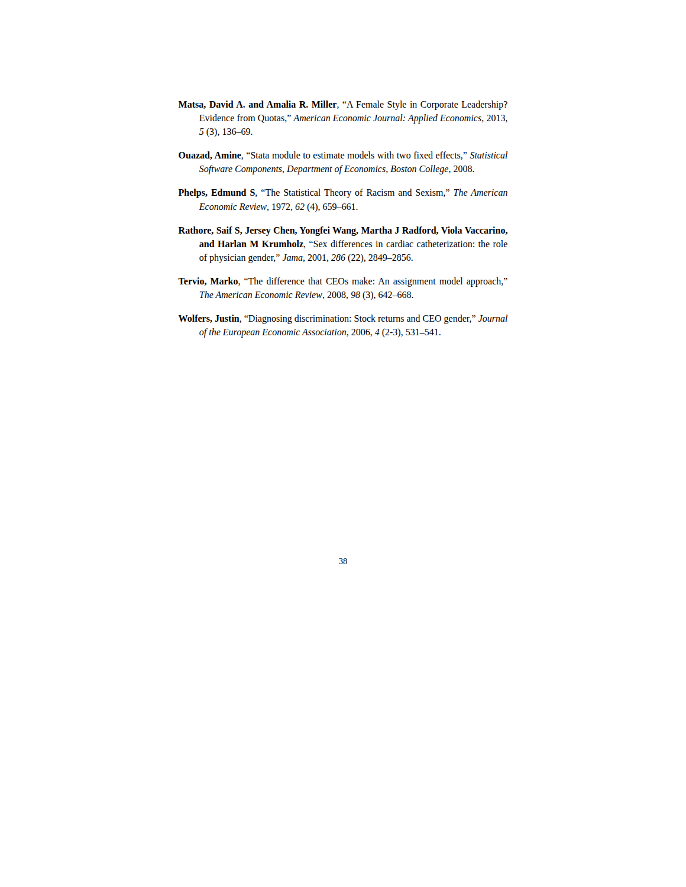Matsa, David A. and Amalia R. Miller, “A Female Style in Corporate Leadership? Evidence from Quotas,” American Economic Journal: Applied Economics, 2013, 5 (3), 136–69.
Ouazad, Amine, “Stata module to estimate models with two fixed effects,” Statistical Software Components, Department of Economics, Boston College, 2008.
Phelps, Edmund S, “The Statistical Theory of Racism and Sexism,” The American Economic Review, 1972, 62 (4), 659–661.
Rathore, Saif S, Jersey Chen, Yongfei Wang, Martha J Radford, Viola Vaccarino, and Harlan M Krumholz, “Sex differences in cardiac catheterization: the role of physician gender,” Jama, 2001, 286 (22), 2849–2856.
Tervio, Marko, “The difference that CEOs make: An assignment model approach,” The American Economic Review, 2008, 98 (3), 642–668.
Wolfers, Justin, “Diagnosing discrimination: Stock returns and CEO gender,” Journal of the European Economic Association, 2006, 4 (2-3), 531–541.
38